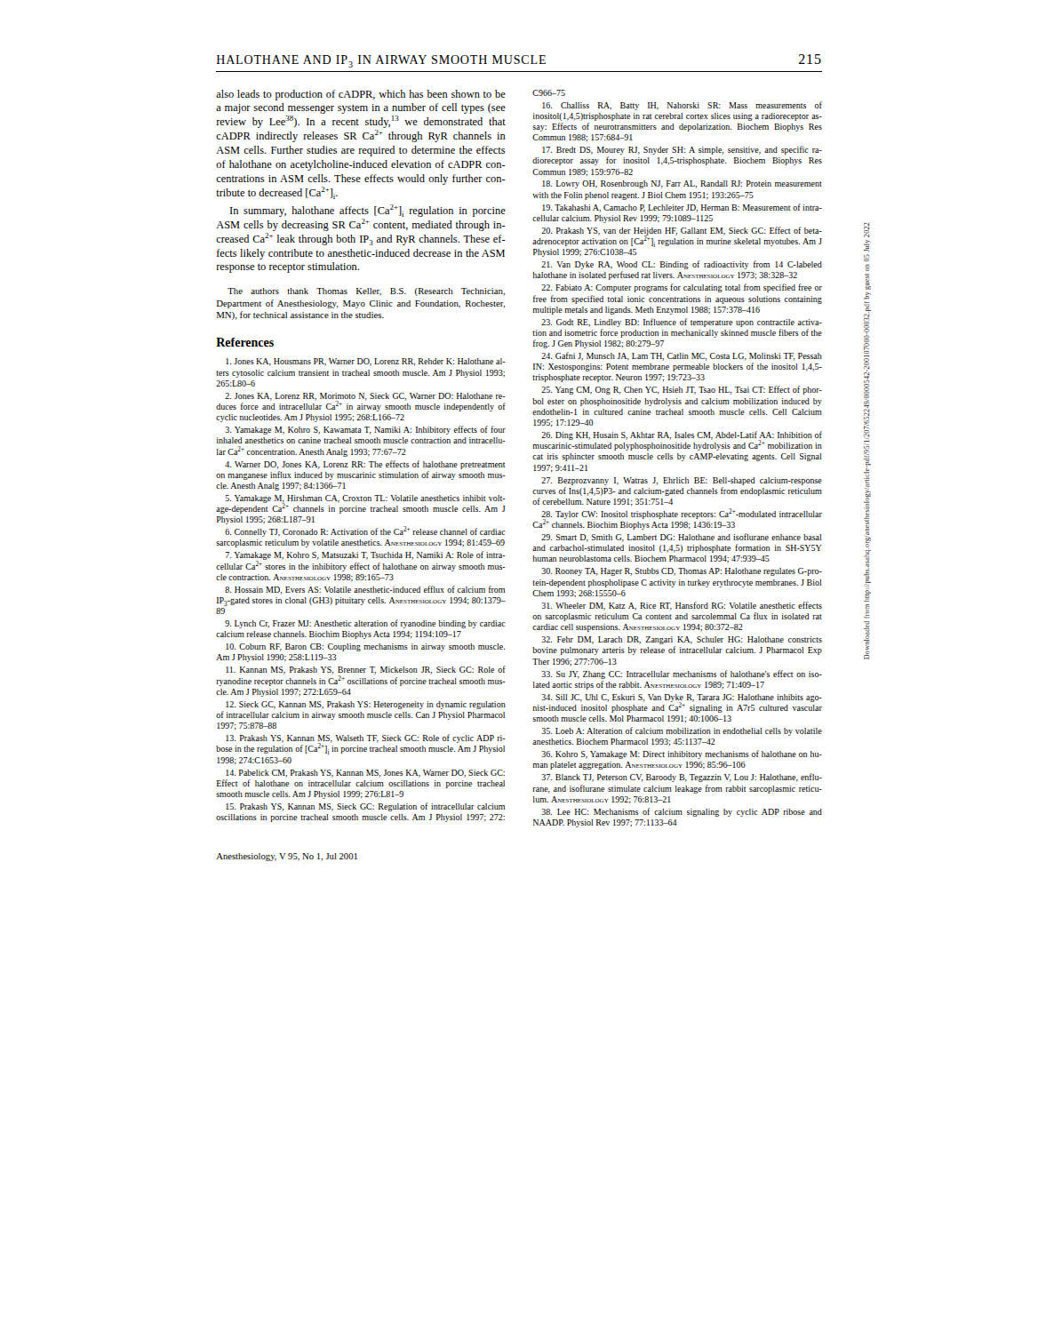Downloaded from http://pubs.asahq.org/anesthesiology/article-pdf/95/1/207/652249/0000542-200107000-00032.pdf by guest on 05 July 2022
Halothane and IP3 in Airway Smooth Muscle 215
also leads to production of cADPR, which has been shown to be a major second messenger system in a number of cell types (see review by Lee38). In a recent study,13 we demonstrated that cADPR indirectly releases SR Ca2+ through RyR channels in ASM cells. Further studies are required to determine the effects of halothane on acetylcholine-induced elevation of cADPR concentrations in ASM cells. These effects would only further contribute to decreased [Ca2+]i.
In summary, halothane affects [Ca2+]i regulation in porcine ASM cells by decreasing SR Ca2+ content, mediated through increased Ca2+ leak through both IP3 and RyR channels. These effects likely contribute to anesthetic-induced decrease in the ASM response to receptor stimulation.
The authors thank Thomas Keller, B.S. (Research Technician, Department of Anesthesiology, Mayo Clinic and Foundation, Rochester, MN), for technical assistance in the studies.
References
Jones KA, Housmans PR, Warner DO, Lorenz RR, Rehder K: Halothane alters cytosolic calcium transient in tracheal smooth muscle. Am J Physiol 1993; 265:L80–6
Jones KA, Lorenz RR, Morimoto N, Sieck GC, Warner DO: Halothane reduces force and intracellular Ca2+ in airway smooth muscle independently of cyclic nucleotides. Am J Physiol 1995; 268:L166–72
Yamakage M, Kohro S, Kawamata T, Namiki A: Inhibitory effects of four inhaled anesthetics on canine tracheal smooth muscle contraction and intracellular Ca2+ concentration. Anesth Analg 1993; 77:67–72
Warner DO, Jones KA, Lorenz RR: The effects of halothane pretreatment on manganese influx induced by muscarinic stimulation of airway smooth muscle. Anesth Analg 1997; 84:1366–71
Yamakage M, Hirshman CA, Croxton TL: Volatile anesthetics inhibit voltage-dependent Ca2+ channels in porcine tracheal smooth muscle cells. Am J Physiol 1995; 268:L187–91
Connelly TJ, Coronado R: Activation of the Ca2+ release channel of cardiac sarcoplasmic reticulum by volatile anesthetics. Anesthesiology 1994; 81:459–69
Yamakage M, Kohro S, Matsuzaki T, Tsuchida H, Namiki A: Role of intracellular Ca2+ stores in the inhibitory effect of halothane on airway smooth muscle contraction. Anesthesiology 1998; 89:165–73
Hossain MD, Evers AS: Volatile anesthetic-induced efflux of calcium from IP3-gated stores in clonal (GH3) pituitary cells. Anesthesiology 1994; 80:1379–89
Lynch Cr, Frazer MJ: Anesthetic alteration of ryanodine binding by cardiac calcium release channels. Biochim Biophys Acta 1994; 1194:109–17
Coburn RF, Baron CB: Coupling mechanisms in airway smooth muscle. Am J Physiol 1990; 258:L119–33
Kannan MS, Prakash YS, Brenner T, Mickelson JR, Sieck GC: Role of ryanodine receptor channels in Ca2+ oscillations of porcine tracheal smooth muscle. Am J Physiol 1997; 272:L659–64
Sieck GC, Kannan MS, Prakash YS: Heterogeneity in dynamic regulation of intracellular calcium in airway smooth muscle cells. Can J Physiol Pharmacol 1997; 75:878–88
Prakash YS, Kannan MS, Walseth TF, Sieck GC: Role of cyclic ADP ribose in the regulation of [Ca2+]i in porcine tracheal smooth muscle. Am J Physiol 1998; 274:C1653–60
Pabelick CM, Prakash YS, Kannan MS, Jones KA, Warner DO, Sieck GC: Effect of halothane on intracellular calcium oscillations in porcine tracheal smooth muscle cells. Am J Physiol 1999; 276:L81–9
Prakash YS, Kannan MS, Sieck GC: Regulation of intracellular calcium oscillations in porcine tracheal smooth muscle cells. Am J Physiol 1997; 272: C966–75
Challiss RA, Batty IH, Nahorski SR: Mass measurements of inositol(1,4,5)trisphosphate in rat cerebral cortex slices using a radioreceptor assay: Effects of neurotransmitters and depolarization. Biochem Biophys Res Commun 1988; 157:684–91
Bredt DS, Mourey RJ, Snyder SH: A simple, sensitive, and specific radioreceptor assay for inositol 1,4,5-trisphosphate. Biochem Biophys Res Commun 1989; 159:976–82
Lowry OH, Rosenbrough NJ, Farr AL, Randall RJ: Protein measurement with the Folin phenol reagent. J Biol Chem 1951; 193:265–75
Takahashi A, Camacho P, Lechleiter JD, Herman B: Measurement of intracellular calcium. Physiol Rev 1999; 79:1089–1125
Prakash YS, van der Heijden HF, Gallant EM, Sieck GC: Effect of beta-adrenoceptor activation on [Ca2+]i regulation in murine skeletal myotubes. Am J Physiol 1999; 276:C1038–45
Van Dyke RA, Wood CL: Binding of radioactivity from 14 C-labeled halothane in isolated perfused rat livers. Anesthesiology 1973; 38:328–32
Fabiato A: Computer programs for calculating total from specified free or free from specified total ionic concentrations in aqueous solutions containing multiple metals and ligands. Meth Enzymol 1988; 157:378–416
Godt RE, Lindley BD: Influence of temperature upon contractile activation and isometric force production in mechanically skinned muscle fibers of the frog. J Gen Physiol 1982; 80:279–97
Gafni J, Munsch JA, Lam TH, Catlin MC, Costa LG, Molinski TF, Pessah IN: Xestospongins: Potent membrane permeable blockers of the inositol 1,4,5-trisphosphate receptor. Neuron 1997; 19:723–33
Yang CM, Ong R, Chen YC, Hsieh JT, Tsao HL, Tsai CT: Effect of phorbol ester on phosphoinositide hydrolysis and calcium mobilization induced by endothelin-1 in cultured canine tracheal smooth muscle cells. Cell Calcium 1995; 17:129–40
Ding KH, Husain S, Akhtar RA, Isales CM, Abdel-Latif AA: Inhibition of muscarinic-stimulated polyphosphoinositide hydrolysis and Ca2+ mobilization in cat iris sphincter smooth muscle cells by cAMP-elevating agents. Cell Signal 1997; 9:411–21
Bezprozvanny I, Watras J, Ehrlich BE: Bell-shaped calcium-response curves of Ins(1,4,5)P3- and calcium-gated channels from endoplasmic reticulum of cerebellum. Nature 1991; 351:751–4
Taylor CW: Inositol trisphosphate receptors: Ca2+-modulated intracellular Ca2+ channels. Biochim Biophys Acta 1998; 1436:19–33
Smart D, Smith G, Lambert DG: Halothane and isoflurane enhance basal and carbachol-stimulated inositol (1,4,5) triphosphate formation in SH-SY5Y human neuroblastoma cells. Biochem Pharmacol 1994; 47:939–45
Rooney TA, Hager R, Stubbs CD, Thomas AP: Halothane regulates G-protein-dependent phospholipase C activity in turkey erythrocyte membranes. J Biol Chem 1993; 268:15550–6
Wheeler DM, Katz A, Rice RT, Hansford RG: Volatile anesthetic effects on sarcoplasmic reticulum Ca content and sarcolemmal Ca flux in isolated rat cardiac cell suspensions. Anesthesiology 1994; 80:372–82
Fehr DM, Larach DR, Zangari KA, Schuler HG: Halothane constricts bovine pulmonary arteris by release of intracellular calcium. J Pharmacol Exp Ther 1996; 277:706–13
Su JY, Zhang CC: Intracellular mechanisms of halothane's effect on isolated aortic strips of the rabbit. Anesthesiology 1989; 71:409–17
Sill JC, Uhl C, Eskuri S, Van Dyke R, Tarara JG: Halothane inhibits agonist-induced inositol phosphate and Ca2+ signaling in A7r5 cultured vascular smooth muscle cells. Mol Pharmacol 1991; 40:1006–13
Loeb A: Alteration of calcium mobilization in endothelial cells by volatile anesthetics. Biochem Pharmacol 1993; 45:1137–42
Kohro S, Yamakage M: Direct inhibitory mechanisms of halothane on human platelet aggregation. Anesthesiology 1996; 85:96–106
Blanck TJ, Peterson CV, Baroody B, Tegazzin V, Lou J: Halothane, enflurane, and isoflurane stimulate calcium leakage from rabbit sarcoplasmic reticulum. Anesthesiology 1992; 76:813–21
Lee HC: Mechanisms of calcium signaling by cyclic ADP ribose and NAADP. Physiol Rev 1997; 77:1133–64
Anesthesiology, V 95, No 1, Jul 2001